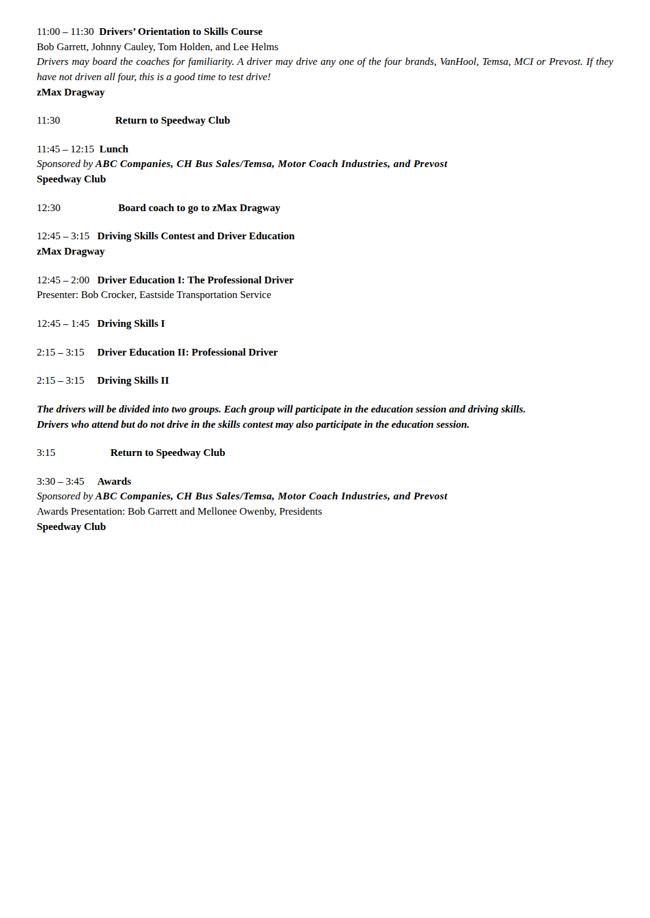11:00 – 11:30 Drivers’ Orientation to Skills Course
Bob Garrett, Johnny Cauley, Tom Holden, and Lee Helms
Drivers may board the coaches for familiarity. A driver may drive any one of the four brands, VanHool, Temsa, MCI or Prevost. If they have not driven all four, this is a good time to test drive!
zMax Dragway
11:30 Return to Speedway Club
11:45 – 12:15 Lunch
Sponsored by ABC Companies, CH Bus Sales/Temsa, Motor Coach Industries, and Prevost
Speedway Club
12:30 Board coach to go to zMax Dragway
12:45 – 3:15 Driving Skills Contest and Driver Education
zMax Dragway
12:45 – 2:00 Driver Education I: The Professional Driver
Presenter: Bob Crocker, Eastside Transportation Service
12:45 – 1:45 Driving Skills I
2:15 – 3:15 Driver Education II: Professional Driver
2:15 – 3:15 Driving Skills II
The drivers will be divided into two groups. Each group will participate in the education session and driving skills.
Drivers who attend but do not drive in the skills contest may also participate in the education session.
3:15 Return to Speedway Club
3:30 – 3:45 Awards
Sponsored by ABC Companies, CH Bus Sales/Temsa, Motor Coach Industries, and Prevost
Awards Presentation: Bob Garrett and Mellonee Owenby, Presidents
Speedway Club